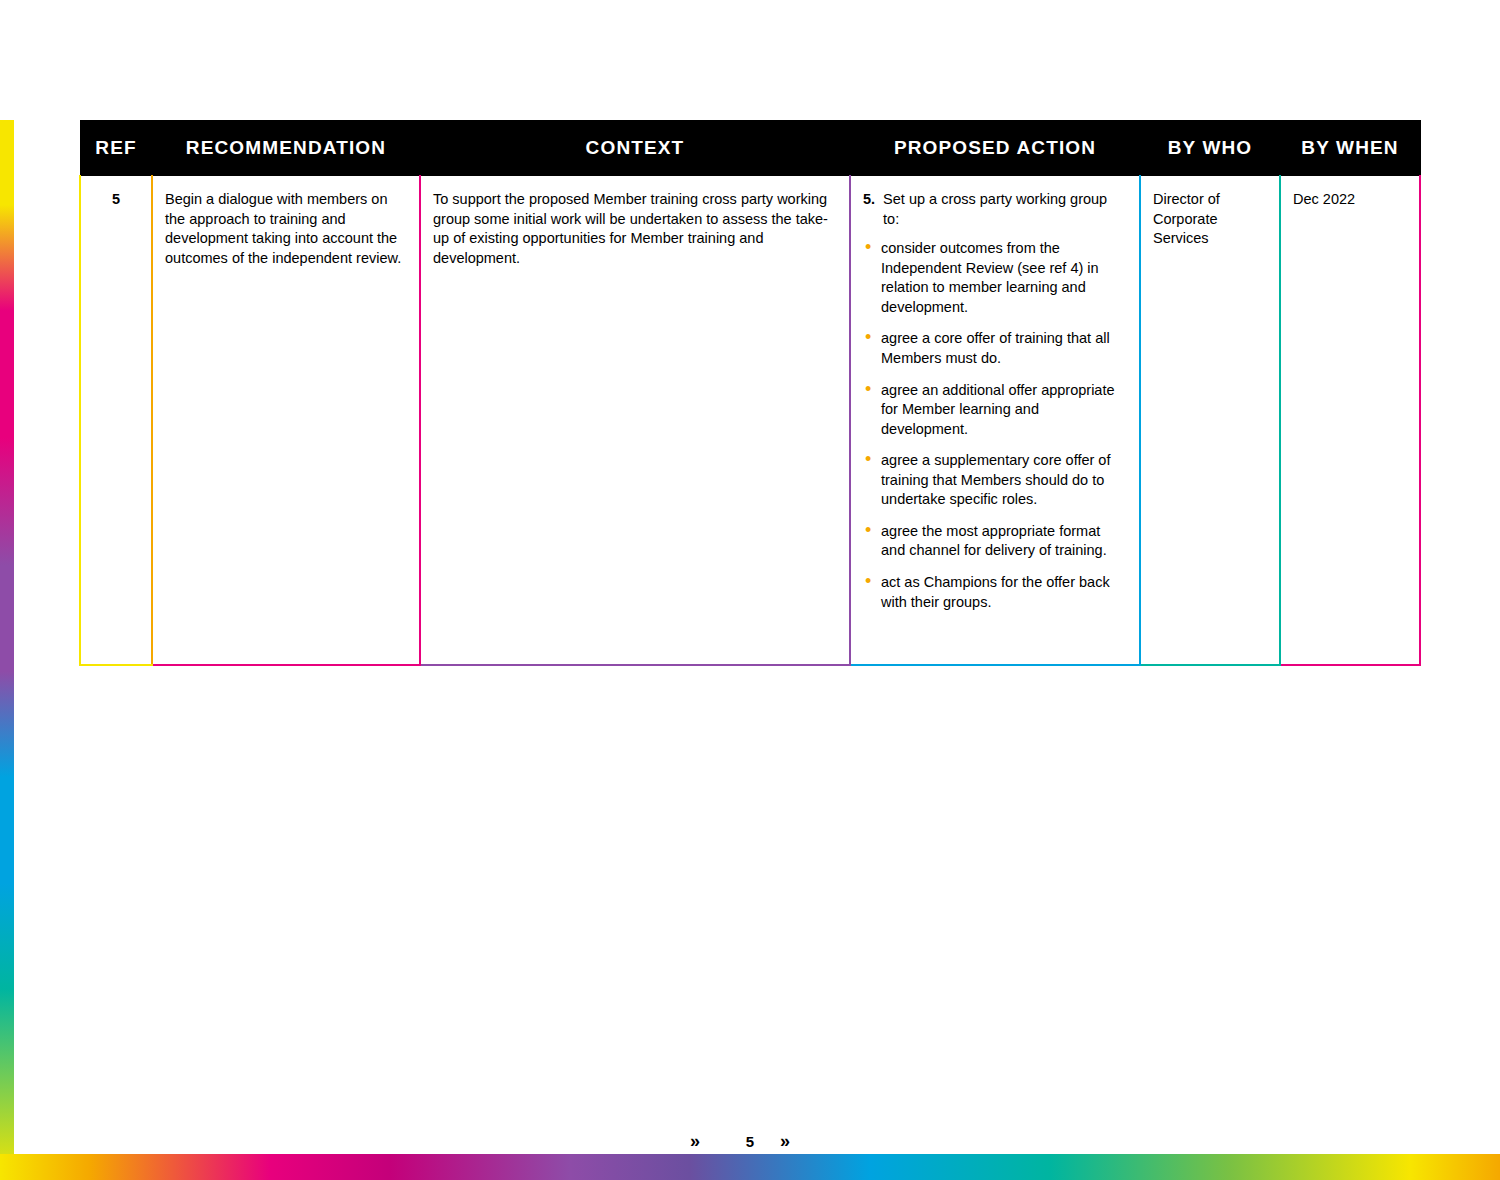| REF | RECOMMENDATION | CONTEXT | PROPOSED ACTION | BY WHO | BY WHEN |
| --- | --- | --- | --- | --- | --- |
| 5 | Begin a dialogue with members on the approach to training and development taking into account the outcomes of the independent review. | To support the proposed Member training cross party working group some initial work will be undertaken to assess the take-up of existing opportunities for Member training and development. | 5. Set up a cross party working group to: consider outcomes from the Independent Review (see ref 4) in relation to member learning and development. agree a core offer of training that all Members must do. agree an additional offer appropriate for Member learning and development. agree a supplementary core offer of training that Members should do to undertake specific roles. agree the most appropriate format and channel for delivery of training. act as Champions for the offer back with their groups. | Director of Corporate Services | Dec 2022 |
»
5
»